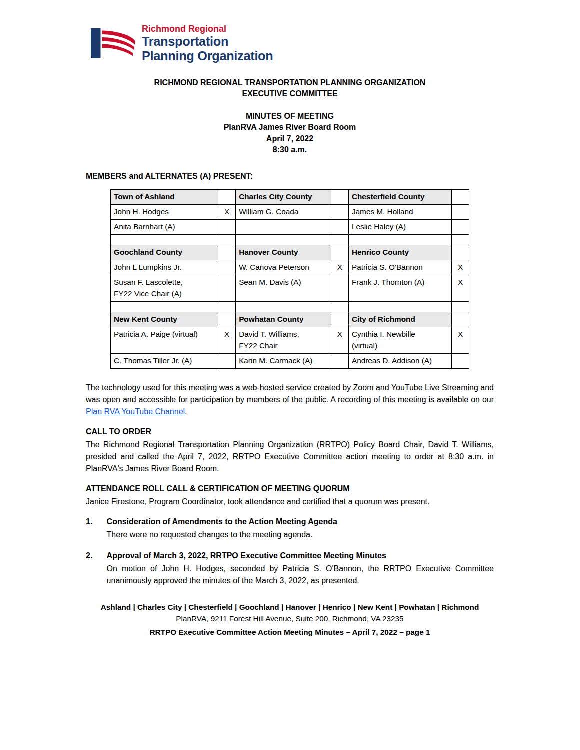Richmond Regional
Transportation
Planning Organization
RICHMOND REGIONAL TRANSPORTATION PLANNING ORGANIZATION
EXECUTIVE COMMITTEE
MINUTES OF MEETING
PlanRVA James River Board Room
April 7, 2022
8:30 a.m.
MEMBERS and ALTERNATES (A) PRESENT:
| Town of Ashland | | Charles City County | | Chesterfield County | |
| John H. Hodges | X | William G. Coada | | James M. Holland | |
| Anita Barnhart (A) | | | | Leslie Haley (A) | |
| Goochland County | | Hanover County | | Henrico County | |
| John L Lumpkins Jr. | | W. Canova Peterson | X | Patricia S. O'Bannon | X |
| Susan F. Lascolette, FY22 Vice Chair (A) | | Sean M. Davis (A) | | Frank J. Thornton (A) | X |
| New Kent County | | Powhatan County | | City of Richmond | |
| Patricia A. Paige (virtual) | X | David T. Williams, FY22 Chair | X | Cynthia I. Newbille (virtual) | X |
| C. Thomas Tiller Jr. (A) | | Karin M. Carmack (A) | | Andreas D. Addison (A) | |
The technology used for this meeting was a web-hosted service created by Zoom and YouTube Live Streaming and was open and accessible for participation by members of the public. A recording of this meeting is available on our Plan RVA YouTube Channel.
CALL TO ORDER
The Richmond Regional Transportation Planning Organization (RRTPO) Policy Board Chair, David T. Williams, presided and called the April 7, 2022, RRTPO Executive Committee action meeting to order at 8:30 a.m. in PlanRVA's James River Board Room.
ATTENDANCE ROLL CALL & CERTIFICATION OF MEETING QUORUM
Janice Firestone, Program Coordinator, took attendance and certified that a quorum was present.
Consideration of Amendments to the Action Meeting Agenda
There were no requested changes to the meeting agenda.
Approval of March 3, 2022, RRTPO Executive Committee Meeting Minutes
On motion of John H. Hodges, seconded by Patricia S. O'Bannon, the RRTPO Executive Committee unanimously approved the minutes of the March 3, 2022, as presented.
Ashland | Charles City | Chesterfield | Goochland | Hanover | Henrico | New Kent | Powhatan | Richmond
PlanRVA, 9211 Forest Hill Avenue, Suite 200, Richmond, VA 23235
RRTPO Executive Committee Action Meeting Minutes – April 7, 2022 – page 1